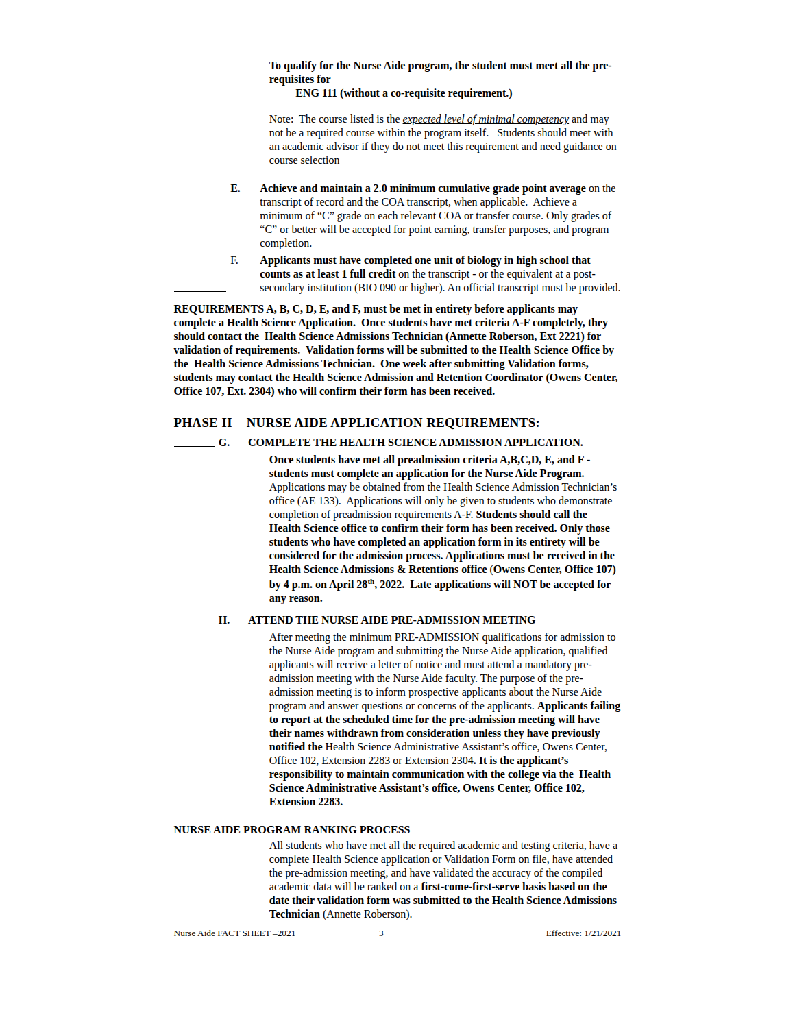To qualify for the Nurse Aide program, the student must meet all the pre-requisites for
ENG 111 (without a co-requisite requirement.)
Note: The course listed is the expected level of minimal competency and may not be a required course within the program itself. Students should meet with an academic advisor if they do not meet this requirement and need guidance on course selection
E. Achieve and maintain a 2.0 minimum cumulative grade point average on the transcript of record and the COA transcript, when applicable. Achieve a minimum of “C” grade on each relevant COA or transfer course. Only grades of “C” or better will be accepted for point earning, transfer purposes, and program completion.
F. Applicants must have completed one unit of biology in high school that counts as at least 1 full credit on the transcript - or the equivalent at a post-secondary institution (BIO 090 or higher). An official transcript must be provided.
REQUIREMENTS A, B, C, D, E, and F, must be met in entirety before applicants may complete a Health Science Application. Once students have met criteria A-F completely, they should contact the Health Science Admissions Technician (Annette Roberson, Ext 2221) for validation of requirements. Validation forms will be submitted to the Health Science Office by the Health Science Admissions Technician. One week after submitting Validation forms, students may contact the Health Science Admission and Retention Coordinator (Owens Center, Office 107, Ext. 2304) who will confirm their form has been received.
PHASE II NURSE AIDE APPLICATION REQUIREMENTS:
G. COMPLETE THE HEALTH SCIENCE ADMISSION APPLICATION.
Once students have met all preadmission criteria A,B,C,D, E, and F - students must complete an application for the Nurse Aide Program. Applications may be obtained from the Health Science Admission Technician’s office (AE 133). Applications will only be given to students who demonstrate completion of preadmission requirements A-F. Students should call the Health Science office to confirm their form has been received. Only those students who have completed an application form in its entirety will be considered for the admission process. Applications must be received in the Health Science Admissions & Retentions office (Owens Center, Office 107) by 4 p.m. on April 28th, 2022. Late applications will NOT be accepted for any reason.
H. ATTEND THE NURSE AIDE PRE-ADMISSION MEETING
After meeting the minimum PRE-ADMISSION qualifications for admission to the Nurse Aide program and submitting the Nurse Aide application, qualified applicants will receive a letter of notice and must attend a mandatory pre-admission meeting with the Nurse Aide faculty. The purpose of the pre-admission meeting is to inform prospective applicants about the Nurse Aide program and answer questions or concerns of the applicants. Applicants failing to report at the scheduled time for the pre-admission meeting will have their names withdrawn from consideration unless they have previously notified the Health Science Administrative Assistant’s office, Owens Center, Office 102, Extension 2283 or Extension 2304. It is the applicant’s responsibility to maintain communication with the college via the Health Science Administrative Assistant’s office, Owens Center, Office 102, Extension 2283.
NURSE AIDE PROGRAM RANKING PROCESS
All students who have met all the required academic and testing criteria, have a complete Health Science application or Validation Form on file, have attended the pre-admission meeting, and have validated the accuracy of the compiled academic data will be ranked on a first-come-first-serve basis based on the date their validation form was submitted to the Health Science Admissions Technician (Annette Roberson).
Nurse Aide FACT SHEET –2021 3 Effective: 1/21/2021